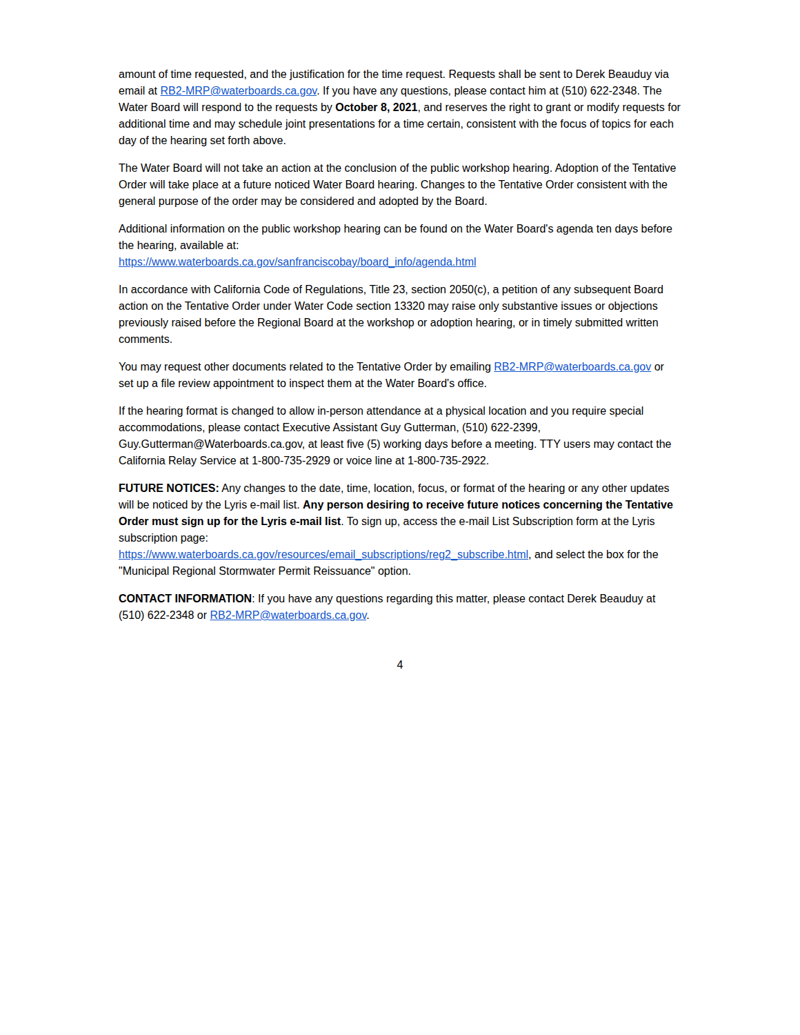amount of time requested, and the justification for the time request. Requests shall be sent to Derek Beauduy via email at RB2-MRP@waterboards.ca.gov. If you have any questions, please contact him at (510) 622-2348. The Water Board will respond to the requests by October 8, 2021, and reserves the right to grant or modify requests for additional time and may schedule joint presentations for a time certain, consistent with the focus of topics for each day of the hearing set forth above.
The Water Board will not take an action at the conclusion of the public workshop hearing. Adoption of the Tentative Order will take place at a future noticed Water Board hearing. Changes to the Tentative Order consistent with the general purpose of the order may be considered and adopted by the Board.
Additional information on the public workshop hearing can be found on the Water Board's agenda ten days before the hearing, available at:
https://www.waterboards.ca.gov/sanfranciscobay/board_info/agenda.html
In accordance with California Code of Regulations, Title 23, section 2050(c), a petition of any subsequent Board action on the Tentative Order under Water Code section 13320 may raise only substantive issues or objections previously raised before the Regional Board at the workshop or adoption hearing, or in timely submitted written comments.
You may request other documents related to the Tentative Order by emailing RB2-MRP@waterboards.ca.gov or set up a file review appointment to inspect them at the Water Board's office.
If the hearing format is changed to allow in-person attendance at a physical location and you require special accommodations, please contact Executive Assistant Guy Gutterman, (510) 622-2399, Guy.Gutterman@Waterboards.ca.gov, at least five (5) working days before a meeting. TTY users may contact the California Relay Service at 1-800-735-2929 or voice line at 1-800-735-2922.
FUTURE NOTICES: Any changes to the date, time, location, focus, or format of the hearing or any other updates will be noticed by the Lyris e-mail list. Any person desiring to receive future notices concerning the Tentative Order must sign up for the Lyris e-mail list. To sign up, access the e-mail List Subscription form at the Lyris subscription page:
https://www.waterboards.ca.gov/resources/email_subscriptions/reg2_subscribe.html, and select the box for the "Municipal Regional Stormwater Permit Reissuance" option.
CONTACT INFORMATION: If you have any questions regarding this matter, please contact Derek Beauduy at (510) 622-2348 or RB2-MRP@waterboards.ca.gov.
4